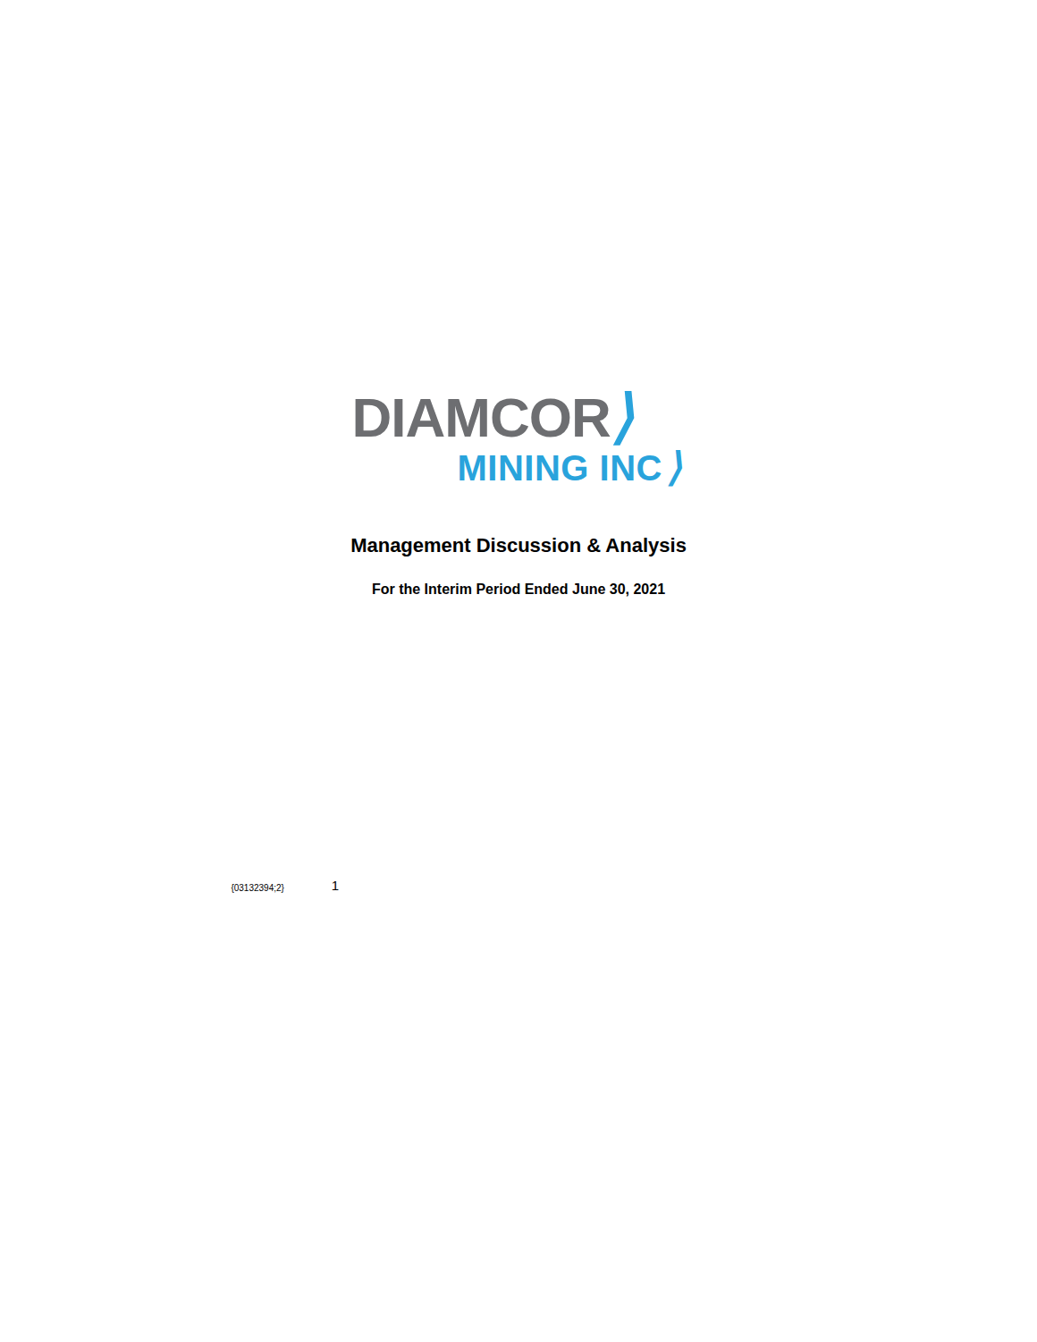DIAMCOR⟩
MINING INC⟩
Management Discussion & Analysis
For the Interim Period Ended June 30, 2021
{03132394;2} 1